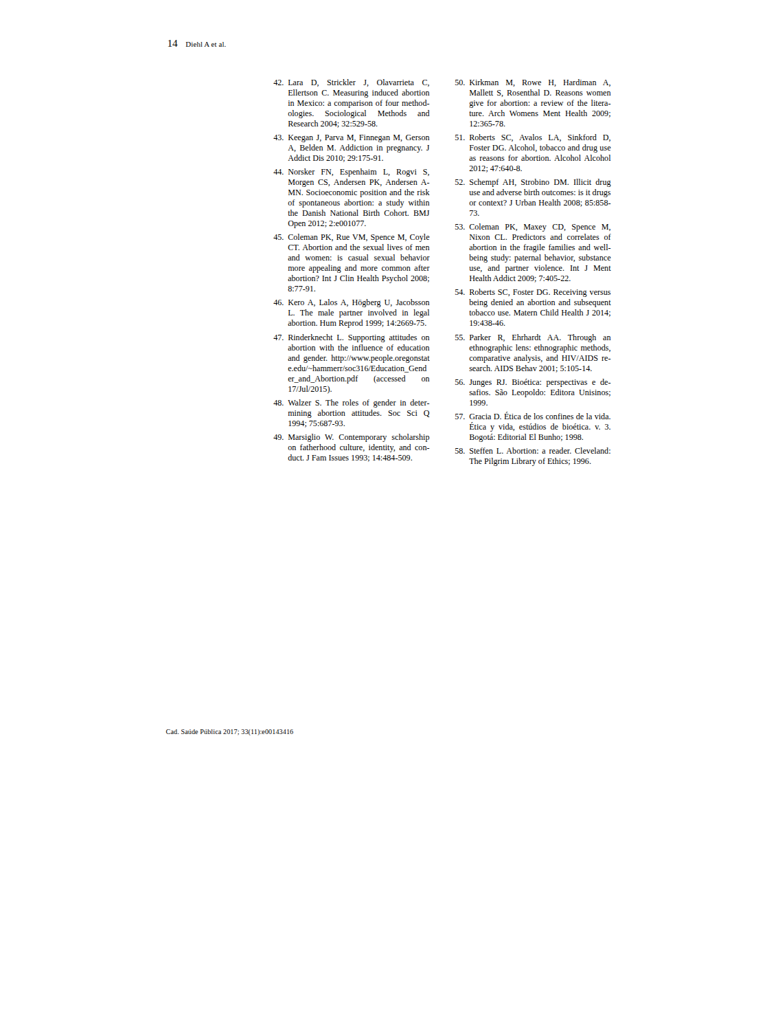14 Diehl A et al.
42. Lara D, Strickler J, Olavarrieta C, Ellertson C. Measuring induced abortion in Mexico: a comparison of four methodologies. Sociological Methods and Research 2004; 32:529-58.
43. Keegan J, Parva M, Finnegan M, Gerson A, Belden M. Addiction in pregnancy. J Addict Dis 2010; 29:175-91.
44. Norsker FN, Espenhaim L, Rogvi S, Morgen CS, Andersen PK, Andersen A-MN. Socioeconomic position and the risk of spontaneous abortion: a study within the Danish National Birth Cohort. BMJ Open 2012; 2:e001077.
45. Coleman PK, Rue VM, Spence M, Coyle CT. Abortion and the sexual lives of men and women: is casual sexual behavior more appealing and more common after abortion? Int J Clin Health Psychol 2008; 8:77-91.
46. Kero A, Lalos A, Högberg U, Jacobsson L. The male partner involved in legal abortion. Hum Reprod 1999; 14:2669-75.
47. Rinderknecht L. Supporting attitudes on abortion with the influence of education and gender. http://www.people.oregonstate.edu/~hammerr/soc316/Education_Gender_and_Abortion.pdf (accessed on 17/Jul/2015).
48. Walzer S. The roles of gender in determining abortion attitudes. Soc Sci Q 1994; 75:687-93.
49. Marsiglio W. Contemporary scholarship on fatherhood culture, identity, and conduct. J Fam Issues 1993; 14:484-509.
50. Kirkman M, Rowe H, Hardiman A, Mallett S, Rosenthal D. Reasons women give for abortion: a review of the literature. Arch Womens Ment Health 2009; 12:365-78.
51. Roberts SC, Avalos LA, Sinkford D, Foster DG. Alcohol, tobacco and drug use as reasons for abortion. Alcohol Alcohol 2012; 47:640-8.
52. Schempf AH, Strobino DM. Illicit drug use and adverse birth outcomes: is it drugs or context? J Urban Health 2008; 85:858-73.
53. Coleman PK, Maxey CD, Spence M, Nixon CL. Predictors and correlates of abortion in the fragile families and well-being study: paternal behavior, substance use, and partner violence. Int J Ment Health Addict 2009; 7:405-22.
54. Roberts SC, Foster DG. Receiving versus being denied an abortion and subsequent tobacco use. Matern Child Health J 2014; 19:438-46.
55. Parker R, Ehrhardt AA. Through an ethnographic lens: ethnographic methods, comparative analysis, and HIV/AIDS research. AIDS Behav 2001; 5:105-14.
56. Junges RJ. Bioética: perspectivas e desafios. São Leopoldo: Editora Unisinos; 1999.
57. Gracia D. Ética de los confines de la vida. Ética y vida, estúdios de bioética. v. 3. Bogotá: Editorial El Bunho; 1998.
58. Steffen L. Abortion: a reader. Cleveland: The Pilgrim Library of Ethics; 1996.
Cad. Saúde Pública 2017; 33(11):e00143416